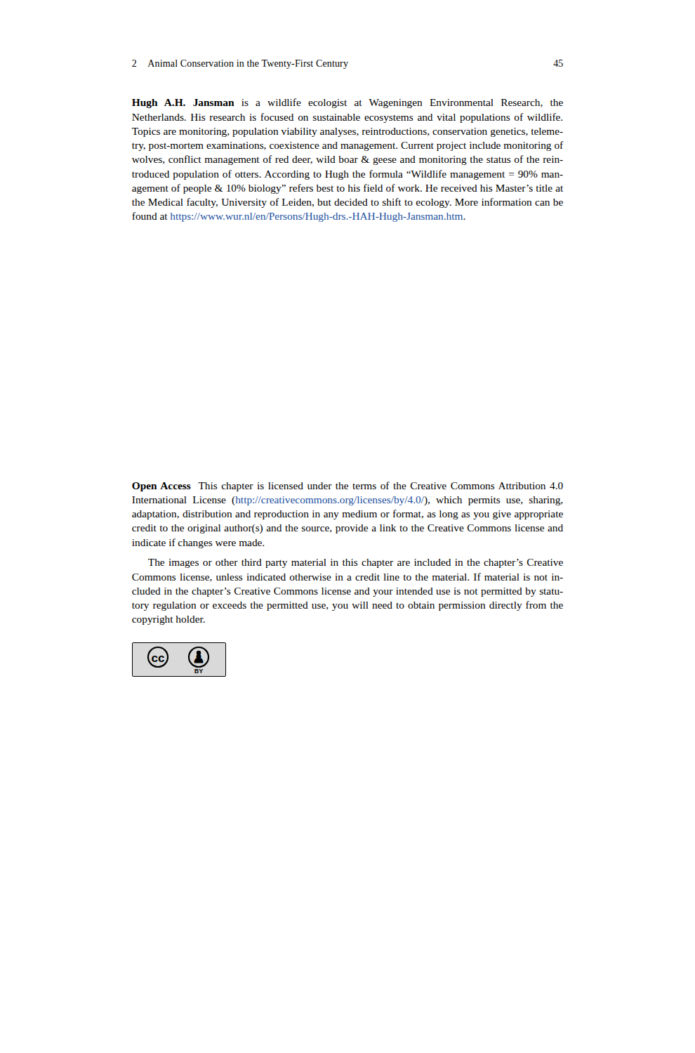2 Animal Conservation in the Twenty-First Century 45
Hugh A.H. Jansman is a wildlife ecologist at Wageningen Environmental Research, the Netherlands. His research is focused on sustainable ecosystems and vital populations of wildlife. Topics are monitoring, population viability analyses, reintroductions, conservation genetics, telemetry, post-mortem examinations, coexistence and management. Current project include monitoring of wolves, conflict management of red deer, wild boar & geese and monitoring the status of the reintroduced population of otters. According to Hugh the formula “Wildlife management = 90% management of people & 10% biology” refers best to his field of work. He received his Master’s title at the Medical faculty, University of Leiden, but decided to shift to ecology. More information can be found at https://www.wur.nl/en/Persons/Hugh-drs.-HAH-Hugh-Jansman.htm.
Open Access This chapter is licensed under the terms of the Creative Commons Attribution 4.0 International License (http://creativecommons.org/licenses/by/4.0/), which permits use, sharing, adaptation, distribution and reproduction in any medium or format, as long as you give appropriate credit to the original author(s) and the source, provide a link to the Creative Commons license and indicate if changes were made.
The images or other third party material in this chapter are included in the chapter’s Creative Commons license, unless indicated otherwise in a credit line to the material. If material is not included in the chapter’s Creative Commons license and your intended use is not permitted by statutory regulation or exceeds the permitted use, you will need to obtain permission directly from the copyright holder.
cc ♟ BY